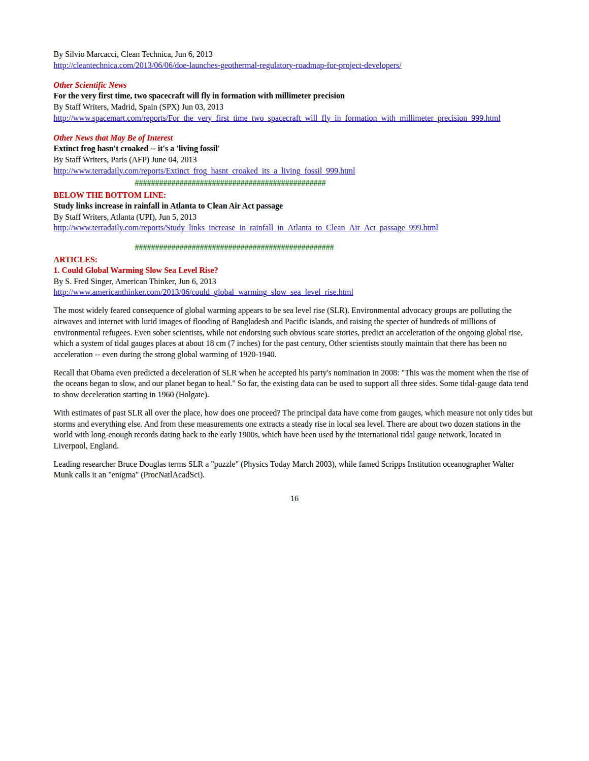By Silvio Marcacci, Clean Technica, Jun 6, 2013
http://cleantechnica.com/2013/06/06/doe-launches-geothermal-regulatory-roadmap-for-project-developers/
Other Scientific News
For the very first time, two spacecraft will fly in formation with millimeter precision
By Staff Writers, Madrid, Spain (SPX) Jun 03, 2013
http://www.spacemart.com/reports/For_the_very_first_time_two_spacecraft_will_fly_in_formation_with_millimeter_precision_999.html
Other News that May Be of Interest
Extinct frog hasn't croaked -- it's a 'living fossil'
By Staff Writers, Paris (AFP) June 04, 2013
http://www.terradaily.com/reports/Extinct_frog_hasnt_croaked_its_a_living_fossil_999.html
###############################################
BELOW THE BOTTOM LINE:
Study links increase in rainfall in Atlanta to Clean Air Act passage
By Staff Writers, Atlanta (UPI), Jun 5, 2013
http://www.terradaily.com/reports/Study_links_increase_in_rainfall_in_Atlanta_to_Clean_Air_Act_passage_999.html
#################################################
ARTICLES:
1. Could Global Warming Slow Sea Level Rise?
By S. Fred Singer, American Thinker, Jun 6, 2013
http://www.americanthinker.com/2013/06/could_global_warming_slow_sea_level_rise.html
The most widely feared consequence of global warming appears to be sea level rise (SLR). Environmental advocacy groups are polluting the airwaves and internet with lurid images of flooding of Bangladesh and Pacific islands, and raising the specter of hundreds of millions of environmental refugees. Even sober scientists, while not endorsing such obvious scare stories, predict an acceleration of the ongoing global rise, which a system of tidal gauges places at about 18 cm (7 inches) for the past century, Other scientists stoutly maintain that there has been no acceleration -- even during the strong global warming of 1920-1940.
Recall that Obama even predicted a deceleration of SLR when he accepted his party's nomination in 2008: "This was the moment when the rise of the oceans began to slow, and our planet began to heal." So far, the existing data can be used to support all three sides. Some tidal-gauge data tend to show deceleration starting in 1960 (Holgate).
With estimates of past SLR all over the place, how does one proceed? The principal data have come from gauges, which measure not only tides but storms and everything else. And from these measurements one extracts a steady rise in local sea level. There are about two dozen stations in the world with long-enough records dating back to the early 1900s, which have been used by the international tidal gauge network, located in Liverpool, England.
Leading researcher Bruce Douglas terms SLR a "puzzle" (Physics Today March 2003), while famed Scripps Institution oceanographer Walter Munk calls it an "enigma" (ProcNatlAcadSci).
16